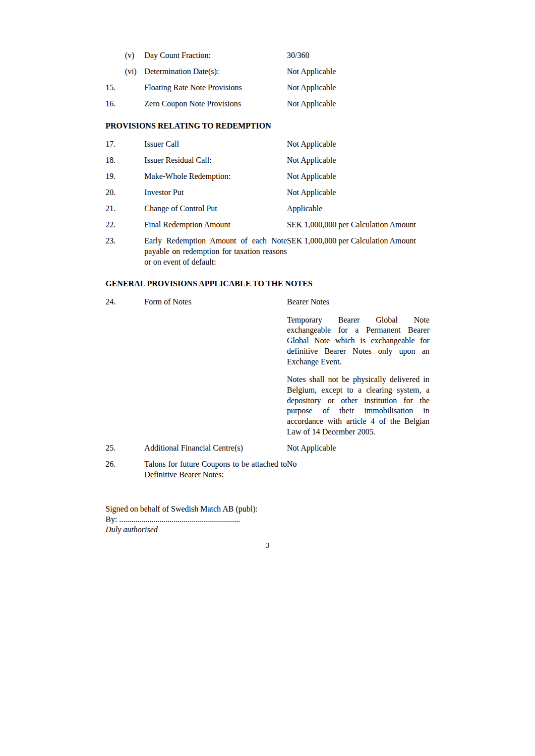| | (v) | Day Count Fraction: | 30/360 |
| | (vi) | Determination Date(s): | Not Applicable |
| 15. | | Floating Rate Note Provisions | Not Applicable |
| 16. | | Zero Coupon Note Provisions | Not Applicable |
PROVISIONS RELATING TO REDEMPTION
| 17. | | Issuer Call | Not Applicable |
| 18. | | Issuer Residual Call: | Not Applicable |
| 19. | | Make-Whole Redemption: | Not Applicable |
| 20. | | Investor Put | Not Applicable |
| 21. | | Change of Control Put | Applicable |
| 22. | | Final Redemption Amount | SEK 1,000,000 per Calculation Amount |
| 23. | | Early Redemption Amount of each Note payable on redemption for taxation reasons or on event of default: | SEK 1,000,000 per Calculation Amount |
GENERAL PROVISIONS APPLICABLE TO THE NOTES
| 24. | | Form of Notes | Bearer Notes Temporary Bearer Global Note exchangeable for a Permanent Bearer Global Note which is exchangeable for definitive Bearer Notes only upon an Exchange Event. Notes shall not be physically delivered in Belgium, except to a clearing system, a depository or other institution for the purpose of their immobilisation in accordance with article 4 of the Belgian Law of 14 December 2005 . |
| 25. | | Additional Financial Centre(s) | Not Applicable |
| 26. | | Talons for future Coupons to be attached to Definitive Bearer Notes: | No |
Signed on behalf of Swedish Match AB (publ):
By: ............................................................
Duly authorised
3